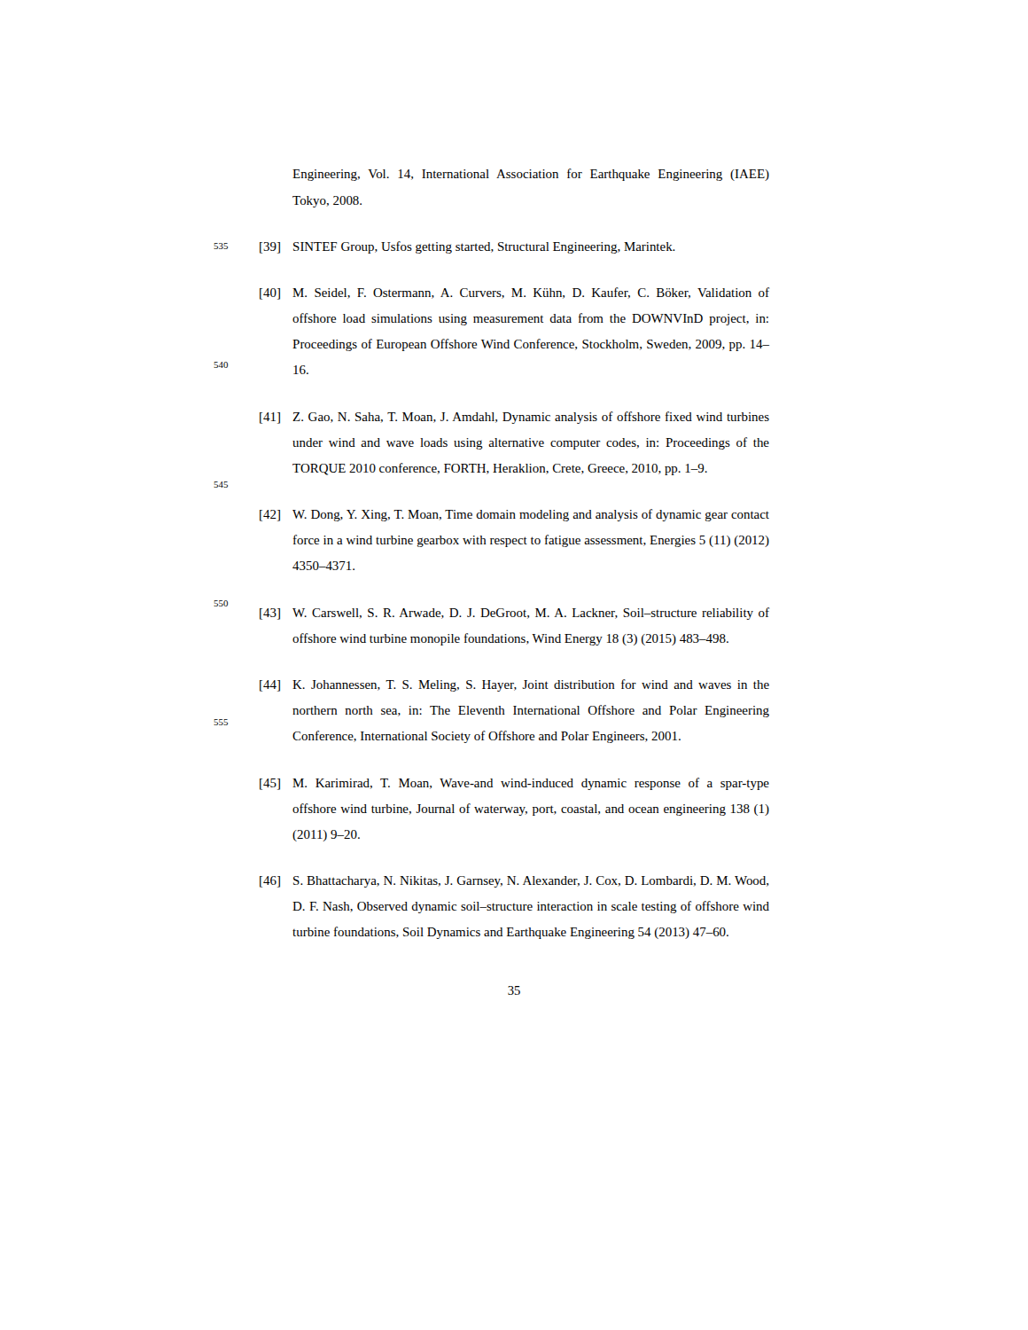Engineering, Vol. 14, International Association for Earthquake Engineering (IAEE) Tokyo, 2008.
[39] SINTEF Group, Usfos getting started, Structural Engineering, Marintek.
[40] M. Seidel, F. Ostermann, A. Curvers, M. Kühn, D. Kaufer, C. Böker, Validation of offshore load simulations using measurement data from the DOWNVInD project, in: Proceedings of European Offshore Wind Conference, Stockholm, Sweden, 2009, pp. 14–16.
[41] Z. Gao, N. Saha, T. Moan, J. Amdahl, Dynamic analysis of offshore fixed wind turbines under wind and wave loads using alternative computer codes, in: Proceedings of the TORQUE 2010 conference, FORTH, Heraklion, Crete, Greece, 2010, pp. 1–9.
[42] W. Dong, Y. Xing, T. Moan, Time domain modeling and analysis of dynamic gear contact force in a wind turbine gearbox with respect to fatigue assessment, Energies 5 (11) (2012) 4350–4371.
[43] W. Carswell, S. R. Arwade, D. J. DeGroot, M. A. Lackner, Soil–structure reliability of offshore wind turbine monopile foundations, Wind Energy 18 (3) (2015) 483–498.
[44] K. Johannessen, T. S. Meling, S. Hayer, Joint distribution for wind and waves in the northern north sea, in: The Eleventh International Offshore and Polar Engineering Conference, International Society of Offshore and Polar Engineers, 2001.
[45] M. Karimirad, T. Moan, Wave-and wind-induced dynamic response of a spar-type offshore wind turbine, Journal of waterway, port, coastal, and ocean engineering 138 (1) (2011) 9–20.
[46] S. Bhattacharya, N. Nikitas, J. Garnsey, N. Alexander, J. Cox, D. Lombardi, D. M. Wood, D. F. Nash, Observed dynamic soil–structure interaction in scale testing of offshore wind turbine foundations, Soil Dynamics and Earthquake Engineering 54 (2013) 47–60.
535 540 545 550 555
35